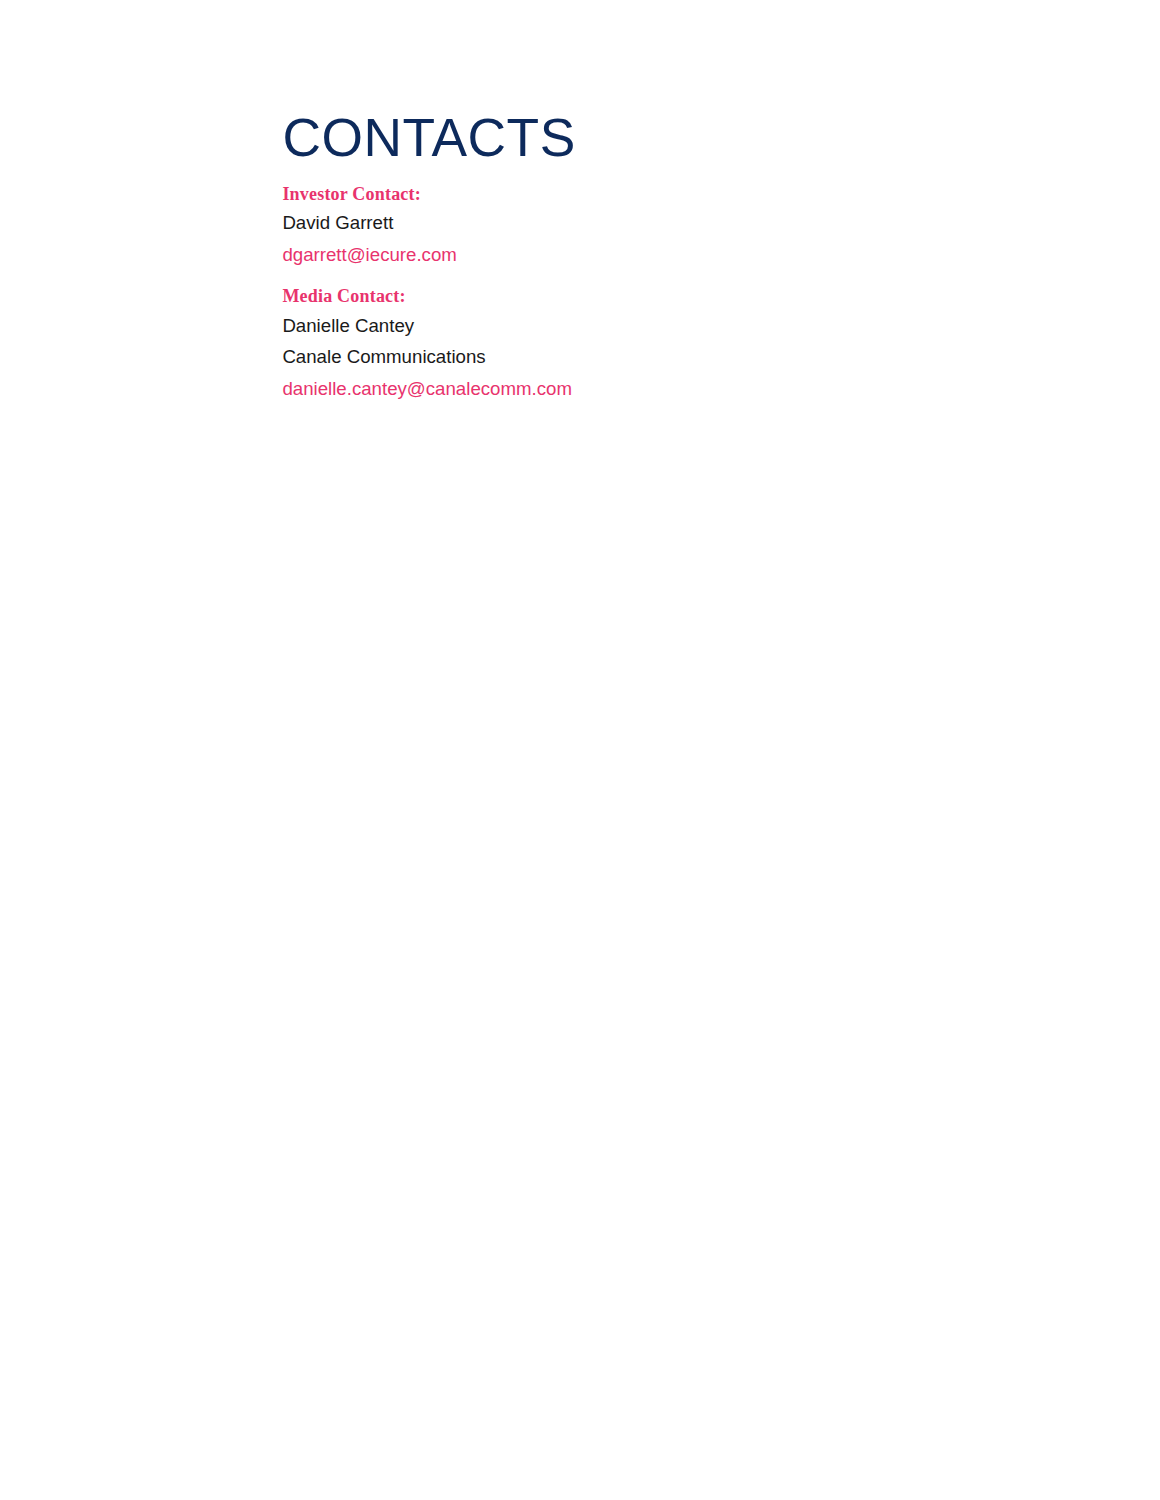CONTACTS
Investor Contact:
David Garrett
dgarrett@iecure.com
Media Contact:
Danielle Cantey
Canale Communications
danielle.cantey@canalecomm.com